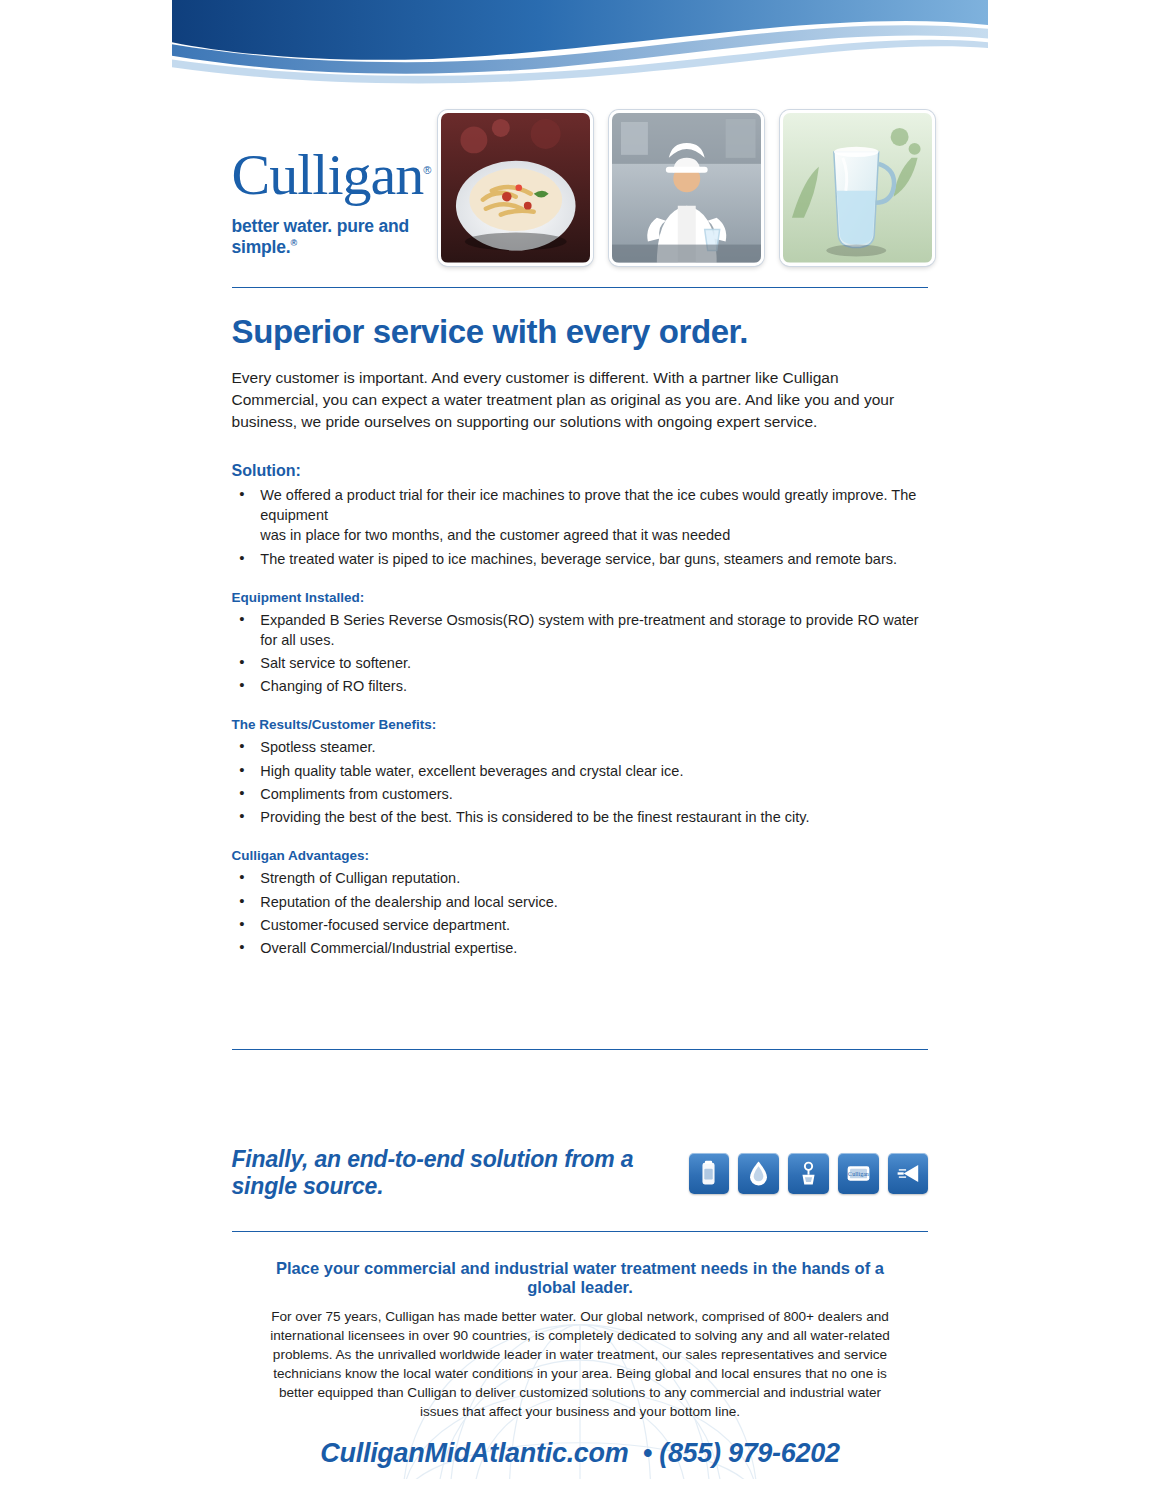Culligan®
better water. pure and simple.®
Superior service with every order.
Every customer is important. And every customer is different. With a partner like Culligan Commercial, you can expect a water treatment plan as original as you are. And like you and your business, we pride ourselves on supporting our solutions with ongoing expert service.
Solution:
We offered a product trial for their ice machines to prove that the ice cubes would greatly improve. The equipment was in place for two months, and the customer agreed that it was needed
The treated water is piped to ice machines, beverage service, bar guns, steamers and remote bars.
Equipment Installed:
Expanded B Series Reverse Osmosis(RO) system with pre-treatment and storage to provide RO water for all uses.
Salt service to softener.
Changing of RO filters.
The Results/Customer Benefits:
Spotless steamer.
High quality table water, excellent beverages and crystal clear ice.
Compliments from customers.
Providing the best of the best. This is considered to be the finest restaurant in the city.
Culligan Advantages:
Strength of Culligan reputation.
Reputation of the dealership and local service.
Customer-focused service department.
Overall Commercial/Industrial expertise.
Finally, an end-to-end solution from a single source.
Culligan
Place your commercial and industrial water treatment needs in the hands of a global leader.
For over 75 years, Culligan has made better water. Our global network, comprised of 800+ dealers and international licensees in over 90 countries, is completely dedicated to solving any and all water-related problems. As the unrivalled worldwide leader in water treatment, our sales representatives and service technicians know the local water conditions in your area. Being global and local ensures that no one is better equipped than Culligan to deliver customized solutions to any commercial and industrial water issues that affect your business and your bottom line.
CulliganMidAtlantic.com • (855) 979-6202